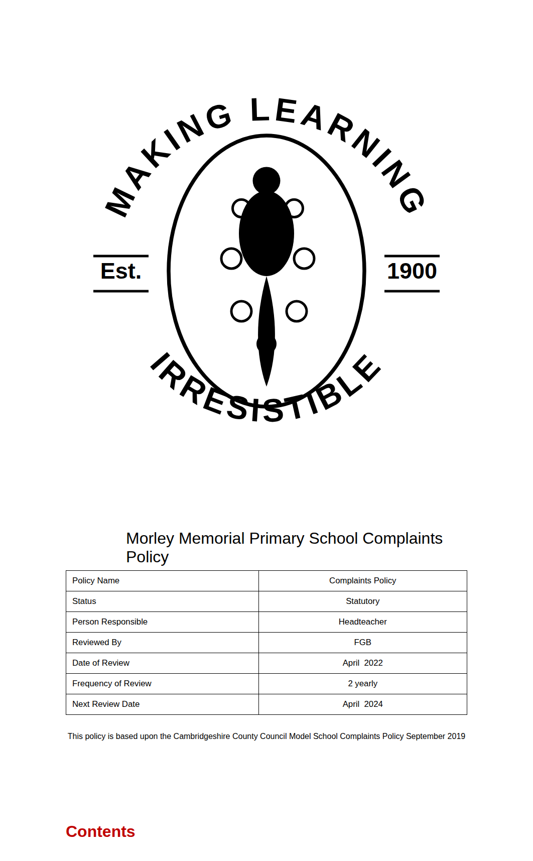MAKING LEARNING IRRESISTIBLE Est. 1900
Morley Memorial Primary School Complaints Policy
| Policy Name | Complaints Policy |
| Status | Statutory |
| Person Responsible | Headteacher |
| Reviewed By | FGB |
| Date of Review | April 2022 |
| Frequency of Review | 2 yearly |
| Next Review Date | April 2024 |
This policy is based upon the Cambridgeshire County Council Model School Complaints Policy September 2019
Contents